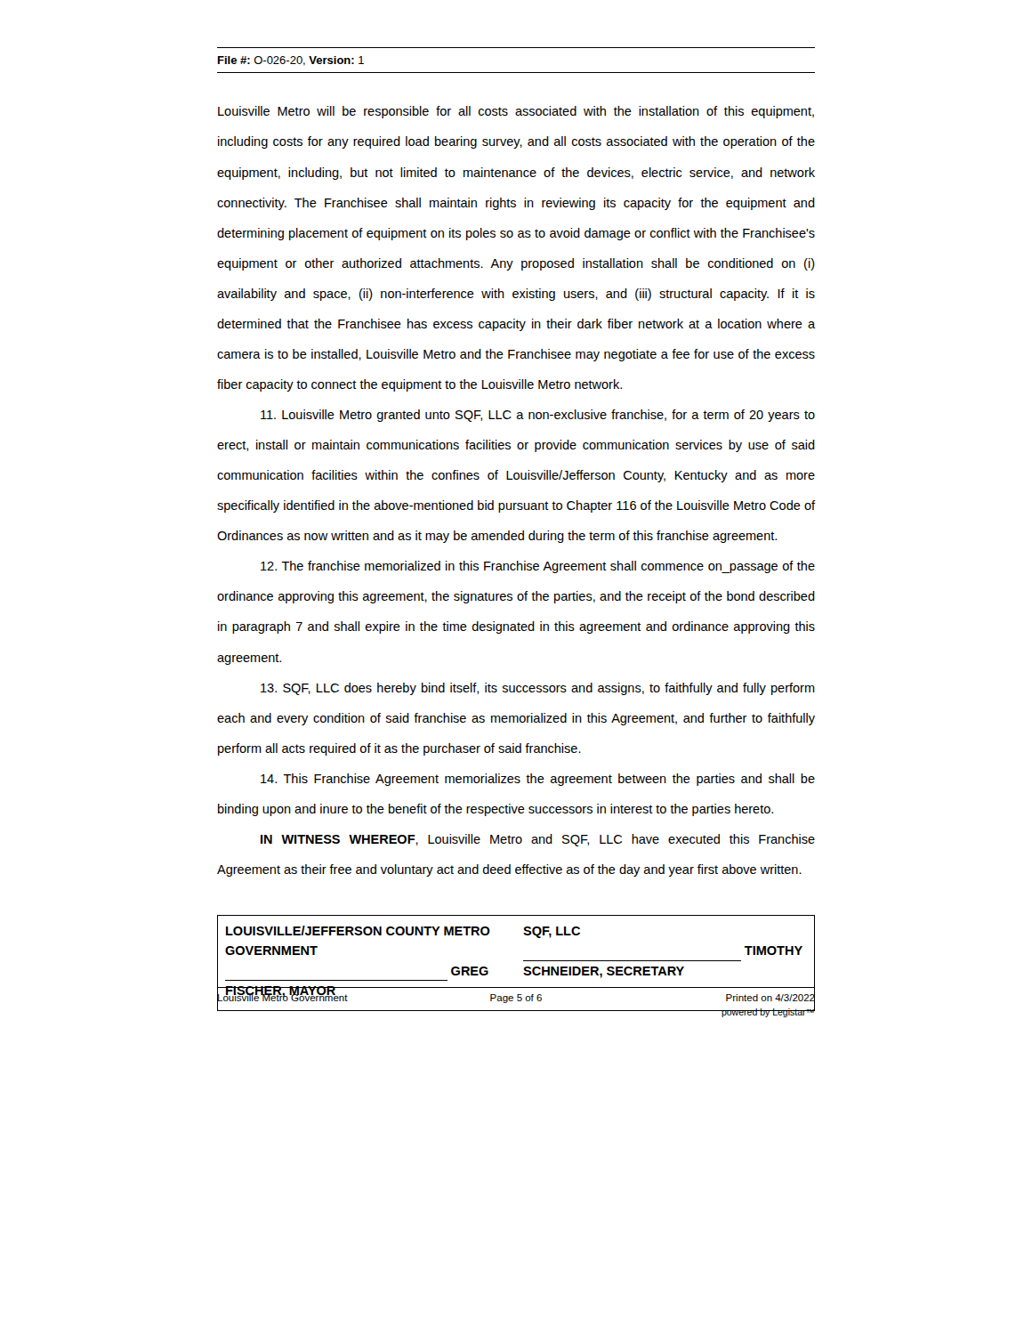File #: O-026-20, Version: 1
Louisville Metro will be responsible for all costs associated with the installation of this equipment, including costs for any required load bearing survey, and all costs associated with the operation of the equipment, including, but not limited to maintenance of the devices, electric service, and network connectivity. The Franchisee shall maintain rights in reviewing its capacity for the equipment and determining placement of equipment on its poles so as to avoid damage or conflict with the Franchisee's equipment or other authorized attachments. Any proposed installation shall be conditioned on (i) availability and space, (ii) non-interference with existing users, and (iii) structural capacity. If it is determined that the Franchisee has excess capacity in their dark fiber network at a location where a camera is to be installed, Louisville Metro and the Franchisee may negotiate a fee for use of the excess fiber capacity to connect the equipment to the Louisville Metro network.
11. Louisville Metro granted unto SQF, LLC a non-exclusive franchise, for a term of 20 years to erect, install or maintain communications facilities or provide communication services by use of said communication facilities within the confines of Louisville/Jefferson County, Kentucky and as more specifically identified in the above-mentioned bid pursuant to Chapter 116 of the Louisville Metro Code of Ordinances as now written and as it may be amended during the term of this franchise agreement.
12. The franchise memorialized in this Franchise Agreement shall commence on_passage of the ordinance approving this agreement, the signatures of the parties, and the receipt of the bond described in paragraph 7 and shall expire in the time designated in this agreement and ordinance approving this agreement.
13. SQF, LLC does hereby bind itself, its successors and assigns, to faithfully and fully perform each and every condition of said franchise as memorialized in this Agreement, and further to faithfully perform all acts required of it as the purchaser of said franchise.
14. This Franchise Agreement memorializes the agreement between the parties and shall be binding upon and inure to the benefit of the respective successors in interest to the parties hereto.
IN WITNESS WHEREOF, Louisville Metro and SQF, LLC have executed this Franchise Agreement as their free and voluntary act and deed effective as of the day and year first above written.
| LOUISVILLE/JEFFERSON COUNTY METRO GOVERNMENT GREG FISCHER, MAYOR | SQF, LLC TIMOTHY SCHNEIDER, SECRETARY |
Louisville Metro Government
Page 5 of 6
Printed on 4/3/2022
powered by Legistar™